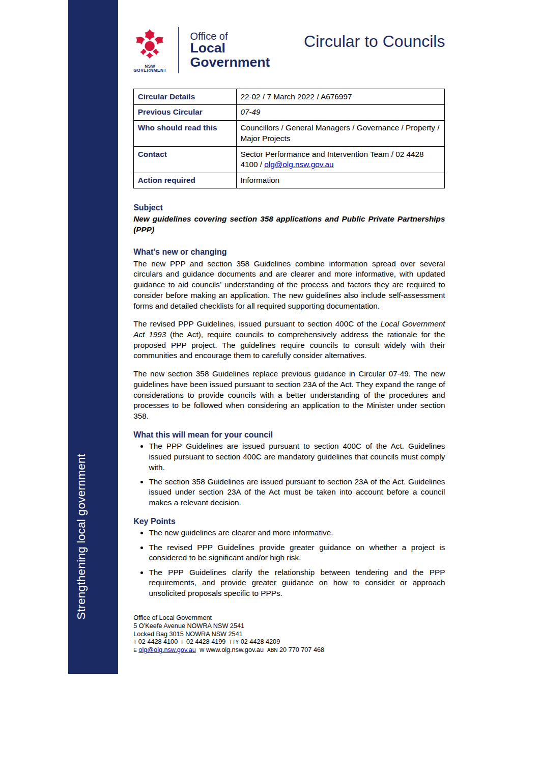Strengthening local government
NSW
GOVERNMENT
Office of
Local Government
Circular to Councils
| Circular Details | 22-02 / 7 March 2022 / A676997 |
| Previous Circular | 07-49 |
| Who should read this | Councillors / General Managers / Governance / Property / Major Projects |
| Contact | Sector Performance and Intervention Team / 02 4428 4100 / olg@olg.nsw.gov.au |
| Action required | Information |
Subject
New guidelines covering section 358 applications and Public Private Partnerships (PPP)
What’s new or changing
The new PPP and section 358 Guidelines combine information spread over several circulars and guidance documents and are clearer and more informative, with updated guidance to aid councils’ understanding of the process and factors they are required to consider before making an application. The new guidelines also include self-assessment forms and detailed checklists for all required supporting documentation.
The revised PPP Guidelines, issued pursuant to section 400C of the Local Government Act 1993 (the Act), require councils to comprehensively address the rationale for the proposed PPP project. The guidelines require councils to consult widely with their communities and encourage them to carefully consider alternatives.
The new section 358 Guidelines replace previous guidance in Circular 07-49. The new guidelines have been issued pursuant to section 23A of the Act. They expand the range of considerations to provide councils with a better understanding of the procedures and processes to be followed when considering an application to the Minister under section 358.
What this will mean for your council
The PPP Guidelines are issued pursuant to section 400C of the Act. Guidelines issued pursuant to section 400C are mandatory guidelines that councils must comply with.
The section 358 Guidelines are issued pursuant to section 23A of the Act. Guidelines issued under section 23A of the Act must be taken into account before a council makes a relevant decision.
Key Points
The new guidelines are clearer and more informative.
The revised PPP Guidelines provide greater guidance on whether a project is considered to be significant and/or high risk.
The PPP Guidelines clarify the relationship between tendering and the PPP requirements, and provide greater guidance on how to consider or approach unsolicited proposals specific to PPPs.
Office of Local Government
5 O’Keefe Avenue NOWRA NSW 2541
Locked Bag 3015 NOWRA NSW 2541
T 02 4428 4100 F 02 4428 4199 TTY 02 4428 4209
E olg@olg.nsw.gov.au W www.olg.nsw.gov.au ABN 20 770 707 468